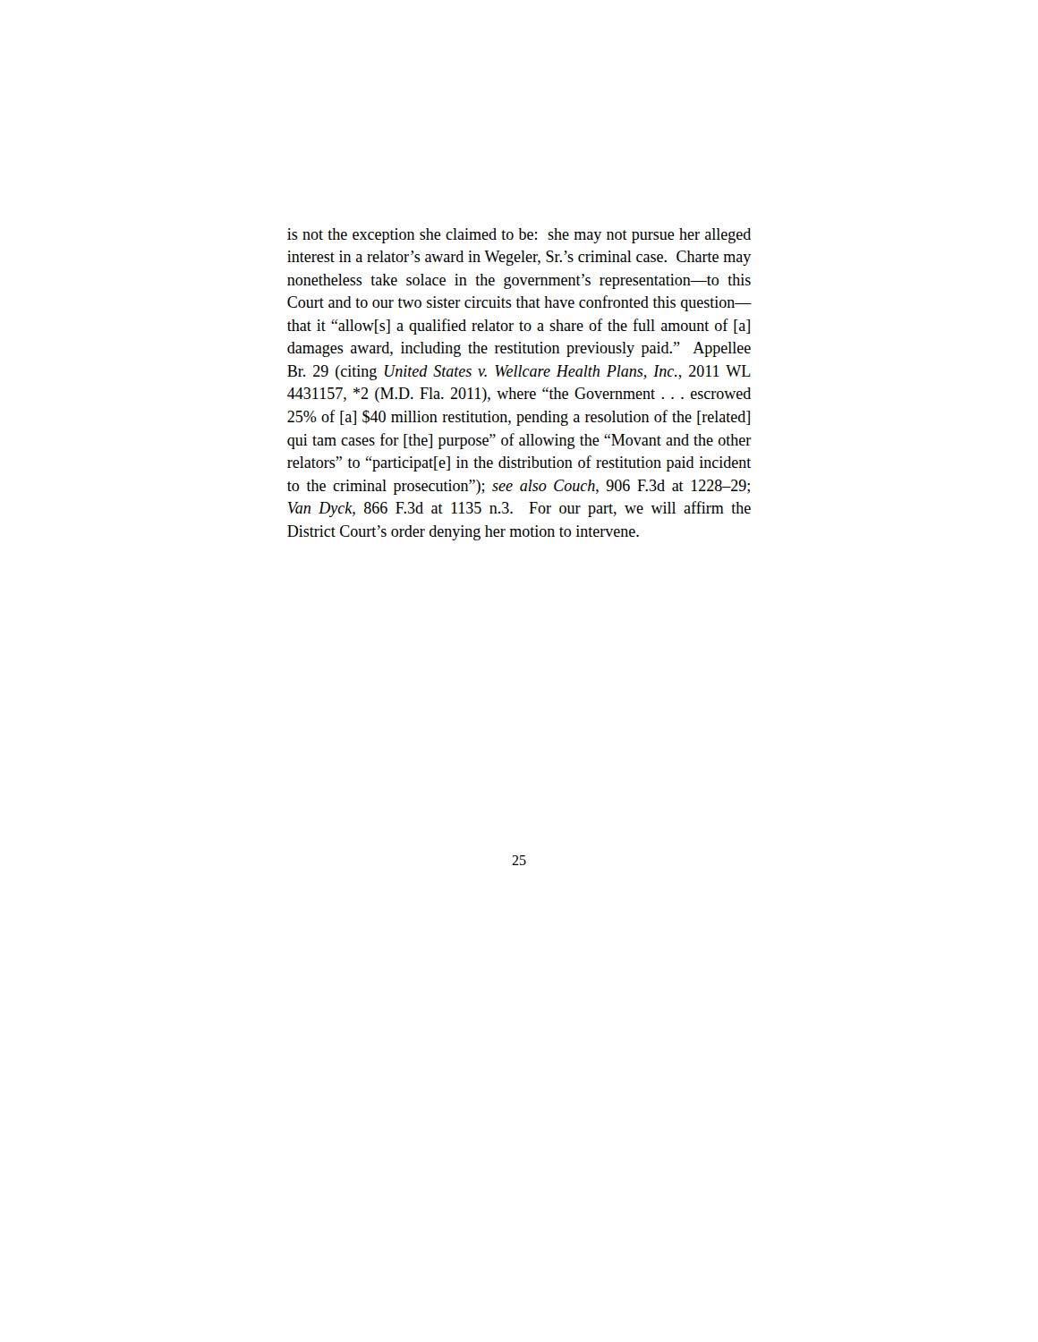is not the exception she claimed to be: she may not pursue her alleged interest in a relator’s award in Wegeler, Sr.’s criminal case. Charte may nonetheless take solace in the government’s representation—to this Court and to our two sister circuits that have confronted this question—that it “allow[s] a qualified relator to a share of the full amount of [a] damages award, including the restitution previously paid.” Appellee Br. 29 (citing United States v. Wellcare Health Plans, Inc., 2011 WL 4431157, *2 (M.D. Fla. 2011), where “the Government . . . escrowed 25% of [a] $40 million restitution, pending a resolution of the [related] qui tam cases for [the] purpose” of allowing the “Movant and the other relators” to “participat[e] in the distribution of restitution paid incident to the criminal prosecution”); see also Couch, 906 F.3d at 1228–29; Van Dyck, 866 F.3d at 1135 n.3. For our part, we will affirm the District Court’s order denying her motion to intervene.
25